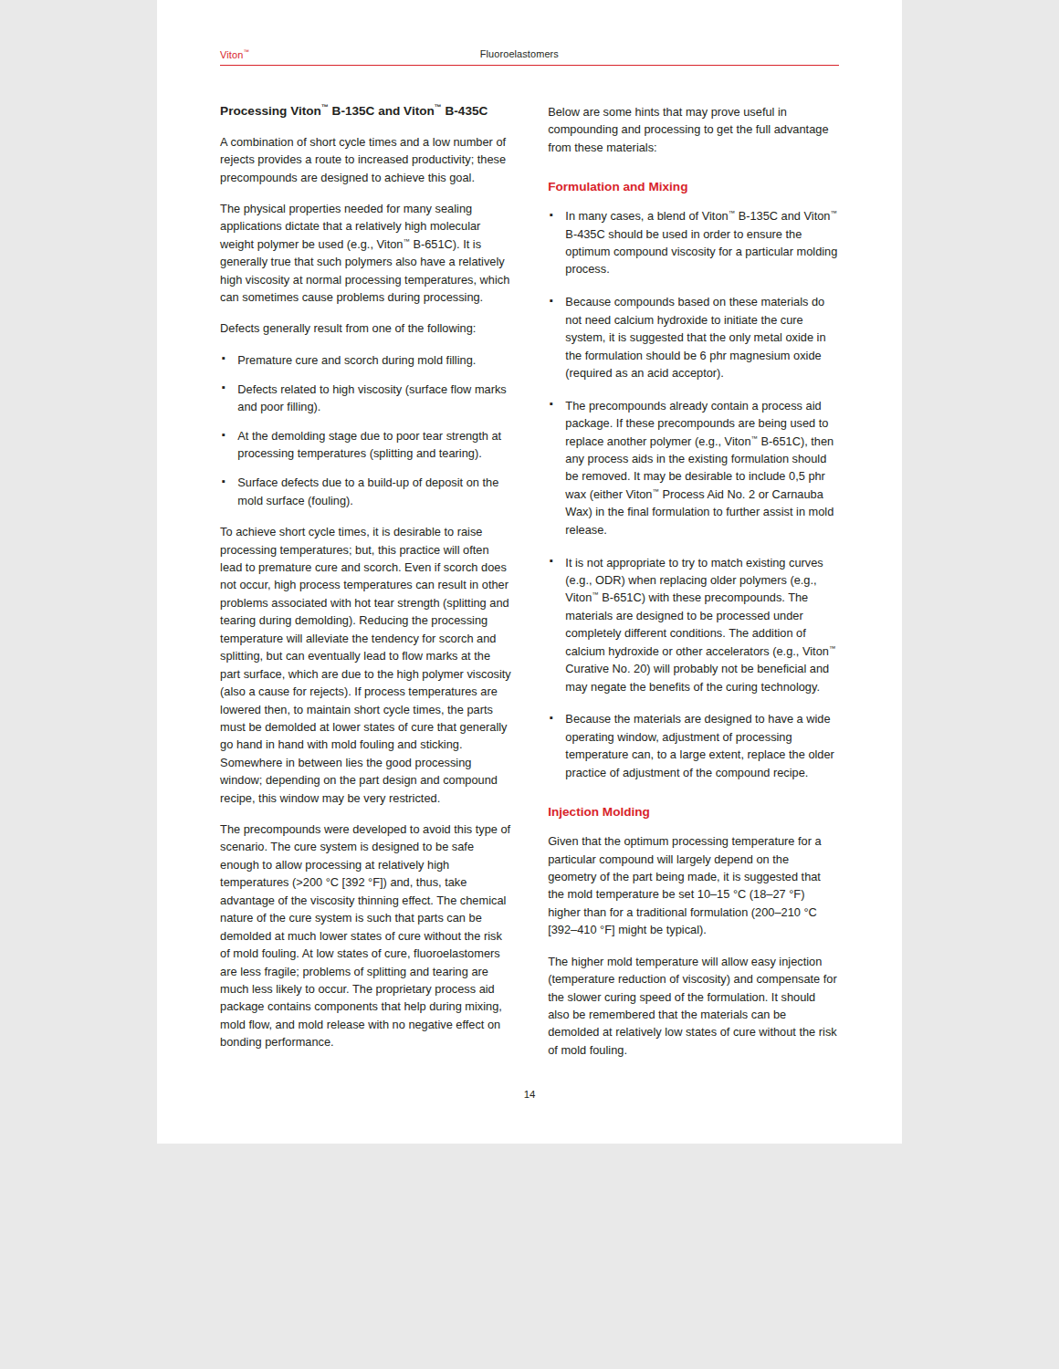Viton™
Fluoroelastomers
Processing Viton™ B-135C and Viton™ B-435C
A combination of short cycle times and a low number of rejects provides a route to increased productivity; these precompounds are designed to achieve this goal.
The physical properties needed for many sealing applications dictate that a relatively high molecular weight polymer be used (e.g., Viton™ B-651C). It is generally true that such polymers also have a relatively high viscosity at normal processing temperatures, which can sometimes cause problems during processing.
Defects generally result from one of the following:
Premature cure and scorch during mold filling.
Defects related to high viscosity (surface flow marks and poor filling).
At the demolding stage due to poor tear strength at processing temperatures (splitting and tearing).
Surface defects due to a build-up of deposit on the mold surface (fouling).
To achieve short cycle times, it is desirable to raise processing temperatures; but, this practice will often lead to premature cure and scorch. Even if scorch does not occur, high process temperatures can result in other problems associated with hot tear strength (splitting and tearing during demolding). Reducing the processing temperature will alleviate the tendency for scorch and splitting, but can eventually lead to flow marks at the part surface, which are due to the high polymer viscosity (also a cause for rejects). If process temperatures are lowered then, to maintain short cycle times, the parts must be demolded at lower states of cure that generally go hand in hand with mold fouling and sticking. Somewhere in between lies the good processing window; depending on the part design and compound recipe, this window may be very restricted.
The precompounds were developed to avoid this type of scenario. The cure system is designed to be safe enough to allow processing at relatively high temperatures (>200 °C [392 °F]) and, thus, take advantage of the viscosity thinning effect. The chemical nature of the cure system is such that parts can be demolded at much lower states of cure without the risk of mold fouling. At low states of cure, fluoroelastomers are less fragile; problems of splitting and tearing are much less likely to occur. The proprietary process aid package contains components that help during mixing, mold flow, and mold release with no negative effect on bonding performance.
Below are some hints that may prove useful in compounding and processing to get the full advantage from these materials:
Formulation and Mixing
In many cases, a blend of Viton™ B-135C and Viton™ B-435C should be used in order to ensure the optimum compound viscosity for a particular molding process.
Because compounds based on these materials do not need calcium hydroxide to initiate the cure system, it is suggested that the only metal oxide in the formulation should be 6 phr magnesium oxide (required as an acid acceptor).
The precompounds already contain a process aid package. If these precompounds are being used to replace another polymer (e.g., Viton™ B-651C), then any process aids in the existing formulation should be removed. It may be desirable to include 0,5 phr wax (either Viton™ Process Aid No. 2 or Carnauba Wax) in the final formulation to further assist in mold release.
It is not appropriate to try to match existing curves (e.g., ODR) when replacing older polymers (e.g., Viton™ B-651C) with these precompounds. The materials are designed to be processed under completely different conditions. The addition of calcium hydroxide or other accelerators (e.g., Viton™ Curative No. 20) will probably not be beneficial and may negate the benefits of the curing technology.
Because the materials are designed to have a wide operating window, adjustment of processing temperature can, to a large extent, replace the older practice of adjustment of the compound recipe.
Injection Molding
Given that the optimum processing temperature for a particular compound will largely depend on the geometry of the part being made, it is suggested that the mold temperature be set 10–15 °C (18–27 °F) higher than for a traditional formulation (200–210 °C [392–410 °F] might be typical).
The higher mold temperature will allow easy injection (temperature reduction of viscosity) and compensate for the slower curing speed of the formulation. It should also be remembered that the materials can be demolded at relatively low states of cure without the risk of mold fouling.
14